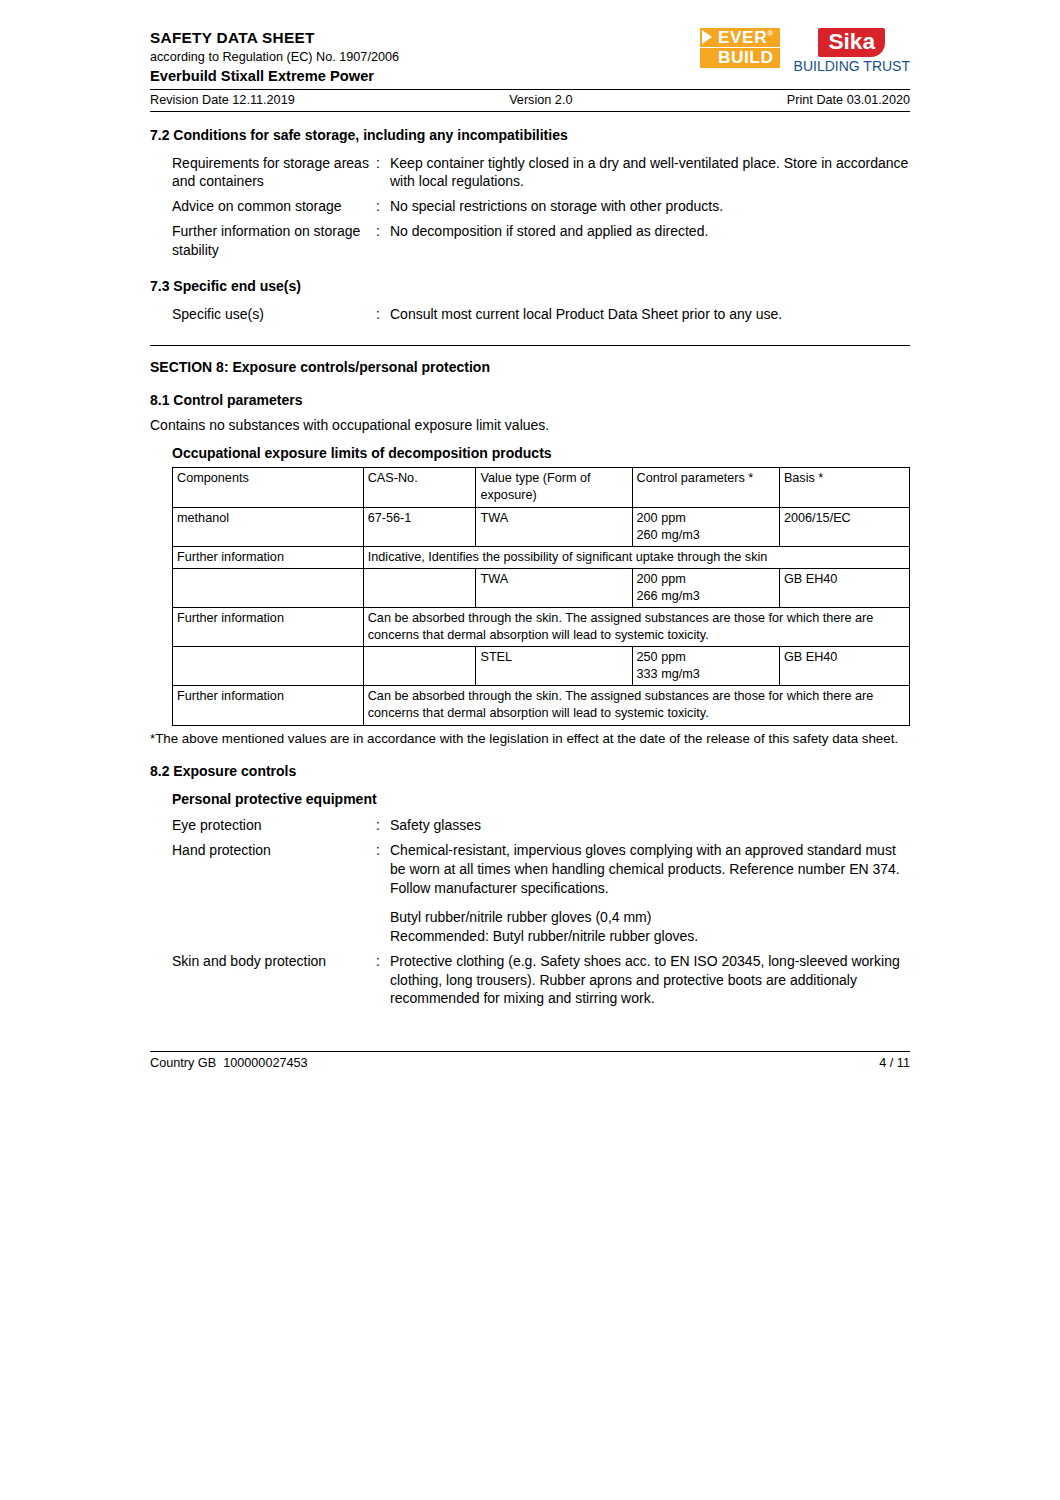SAFETY DATA SHEET
according to Regulation (EC) No. 1907/2006
Everbuild Stixall Extreme Power
EVER®
BUILD
Sika
BUILDING TRUST
Revision Date 12.11.2019
Version 2.0
Print Date 03.01.2020
7.2 Conditions for safe storage, including any incompatibilities
| Requirements for storage areas and containers | : | Keep container tightly closed in a dry and well-ventilated place. Store in accordance with local regulations. |
| Advice on common storage | : | No special restrictions on storage with other products. |
| Further information on storage stability | : | No decomposition if stored and applied as directed. |
7.3 Specific end use(s)
| Specific use(s) | : | Consult most current local Product Data Sheet prior to any use. |
SECTION 8: Exposure controls/personal protection
8.1 Control parameters
Contains no substances with occupational exposure limit values.
Occupational exposure limits of decomposition products
| Components | CAS-No. | Value type (Form of exposure) | Control parameters * | Basis * |
| --- | --- | --- | --- | --- |
| methanol | 67-56-1 | TWA | 200 ppm 260 mg/m3 | 2006/15/EC |
| Further information | Indicative, Identifies the possibility of significant uptake through the skin |
| | | TWA | 200 ppm 266 mg/m3 | GB EH40 |
| Further information | Can be absorbed through the skin. The assigned substances are those for which there are concerns that dermal absorption will lead to systemic toxicity. |
| | | STEL | 250 ppm 333 mg/m3 | GB EH40 |
| Further information | Can be absorbed through the skin. The assigned substances are those for which there are concerns that dermal absorption will lead to systemic toxicity. |
*The above mentioned values are in accordance with the legislation in effect at the date of the release of this safety data sheet.
8.2 Exposure controls
Personal protective equipment
| Eye protection | : | Safety glasses |
| Hand protection | : | Chemical-resistant, impervious gloves complying with an approved standard must be worn at all times when handling chemical products. Reference number EN 374. Follow manufacturer specifications. Butyl rubber/nitrile rubber gloves (0,4 mm) Recommended: Butyl rubber/nitrile rubber gloves. |
| Skin and body protection | : | Protective clothing (e.g. Safety shoes acc. to EN ISO 20345, long-sleeved working clothing, long trousers). Rubber aprons and protective boots are additionaly recommended for mixing and stirring work. |
Country GB 100000027453
4 / 11